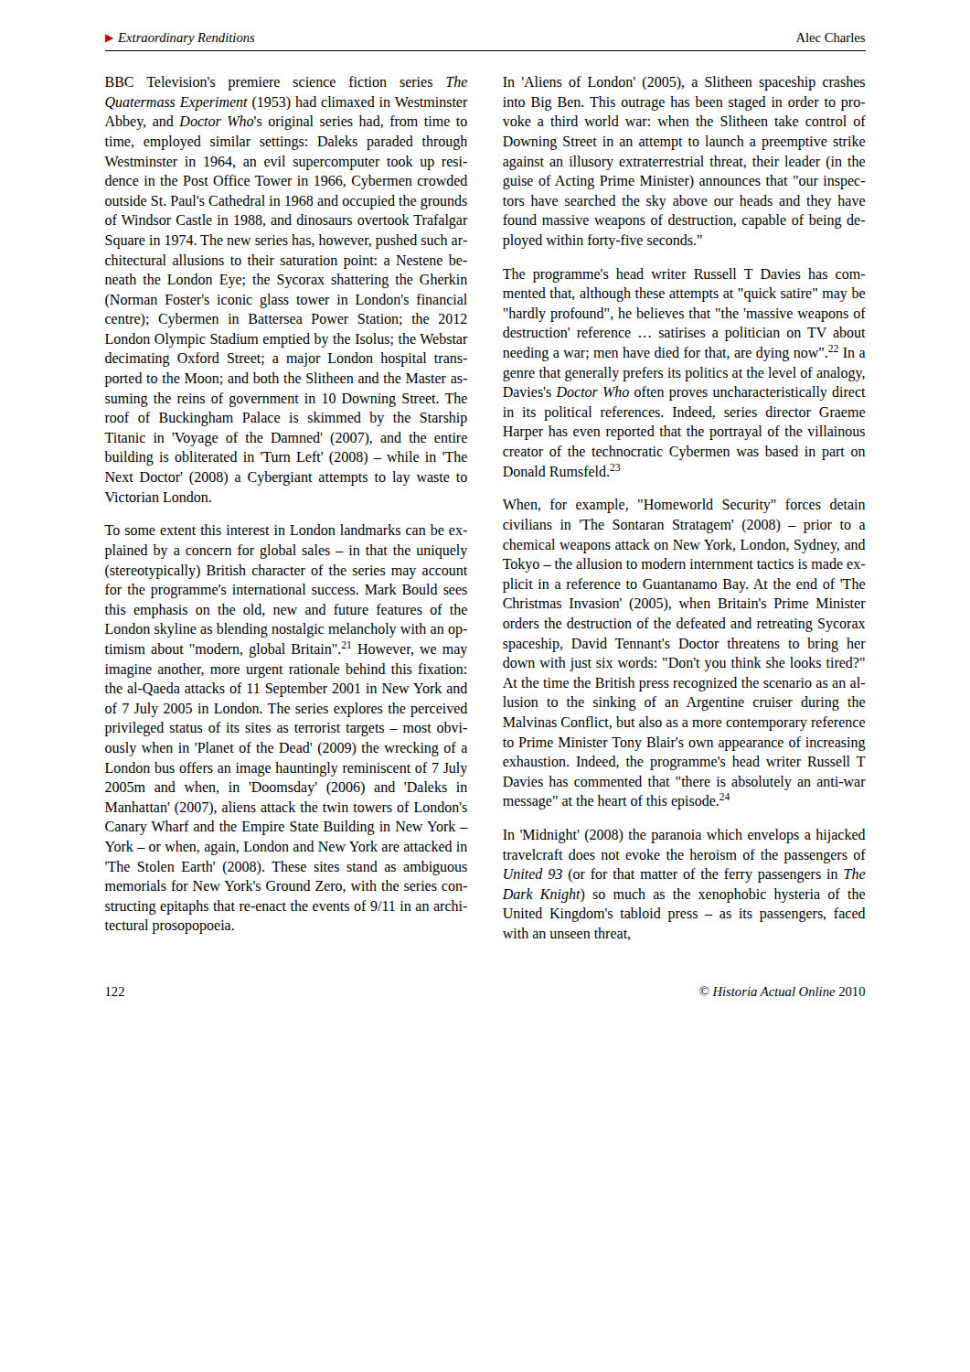Extraordinary Renditions Alec Charles
BBC Television's premiere science fiction series The Quatermass Experiment (1953) had climaxed in Westminster Abbey, and Doctor Who's original series had, from time to time, employed similar settings: Daleks paraded through Westminster in 1964, an evil supercomputer took up residence in the Post Office Tower in 1966, Cybermen crowded outside St. Paul's Cathedral in 1968 and occupied the grounds of Windsor Castle in 1988, and dinosaurs overtook Trafalgar Square in 1974. The new series has, however, pushed such architectural allusions to their saturation point: a Nestene beneath the London Eye; the Sycorax shattering the Gherkin (Norman Foster's iconic glass tower in London's financial centre); Cybermen in Battersea Power Station; the 2012 London Olympic Stadium emptied by the Isolus; the Webstar decimating Oxford Street; a major London hospital transported to the Moon; and both the Slitheen and the Master assuming the reins of government in 10 Downing Street. The roof of Buckingham Palace is skimmed by the Starship Titanic in 'Voyage of the Damned' (2007), and the entire building is obliterated in 'Turn Left' (2008) – while in 'The Next Doctor' (2008) a Cybergiant attempts to lay waste to Victorian London.
To some extent this interest in London landmarks can be explained by a concern for global sales – in that the uniquely (stereotypically) British character of the series may account for the programme's international success. Mark Bould sees this emphasis on the old, new and future features of the London skyline as blending nostalgic melancholy with an optimism about "modern, global Britain".21 However, we may imagine another, more urgent rationale behind this fixation: the al-Qaeda attacks of 11 September 2001 in New York and of 7 July 2005 in London. The series explores the perceived privileged status of its sites as terrorist targets – most obviously when in 'Planet of the Dead' (2009) the wrecking of a London bus offers an image hauntingly reminiscent of 7 July 2005m and when, in 'Doomsday' (2006) and 'Daleks in Manhattan' (2007), aliens attack the twin towers of London's Canary Wharf and the Empire State Building in New York – York – or when, again, London and New York are attacked in 'The Stolen Earth' (2008). These sites stand as ambiguous memorials for New York's Ground Zero, with the series constructing epitaphs that re-enact the events of 9/11 in an architectural prosopopoeia.
In 'Aliens of London' (2005), a Slitheen spaceship crashes into Big Ben. This outrage has been staged in order to provoke a third world war: when the Slitheen take control of Downing Street in an attempt to launch a preemptive strike against an illusory extraterrestrial threat, their leader (in the guise of Acting Prime Minister) announces that "our inspectors have searched the sky above our heads and they have found massive weapons of destruction, capable of being deployed within forty-five seconds."
The programme's head writer Russell T Davies has commented that, although these attempts at "quick satire" may be "hardly profound", he believes that "the 'massive weapons of destruction' reference … satirises a politician on TV about needing a war; men have died for that, are dying now".22 In a genre that generally prefers its politics at the level of analogy, Davies's Doctor Who often proves uncharacteristically direct in its political references. Indeed, series director Graeme Harper has even reported that the portrayal of the villainous creator of the technocratic Cybermen was based in part on Donald Rumsfeld.23
When, for example, "Homeworld Security" forces detain civilians in 'The Sontaran Stratagem' (2008) – prior to a chemical weapons attack on New York, London, Sydney, and Tokyo – the allusion to modern internment tactics is made explicit in a reference to Guantanamo Bay. At the end of 'The Christmas Invasion' (2005), when Britain's Prime Minister orders the destruction of the defeated and retreating Sycorax spaceship, David Tennant's Doctor threatens to bring her down with just six words: "Don't you think she looks tired?" At the time the British press recognized the scenario as an allusion to the sinking of an Argentine cruiser during the Malvinas Conflict, but also as a more contemporary reference to Prime Minister Tony Blair's own appearance of increasing exhaustion. Indeed, the programme's head writer Russell T Davies has commented that "there is absolutely an anti-war message" at the heart of this episode.24
In 'Midnight' (2008) the paranoia which envelops a hijacked travelcraft does not evoke the heroism of the passengers of United 93 (or for that matter of the ferry passengers in The Dark Knight) so much as the xenophobic hysteria of the United Kingdom's tabloid press – as its passengers, faced with an unseen threat,
122 © Historia Actual Online 2010